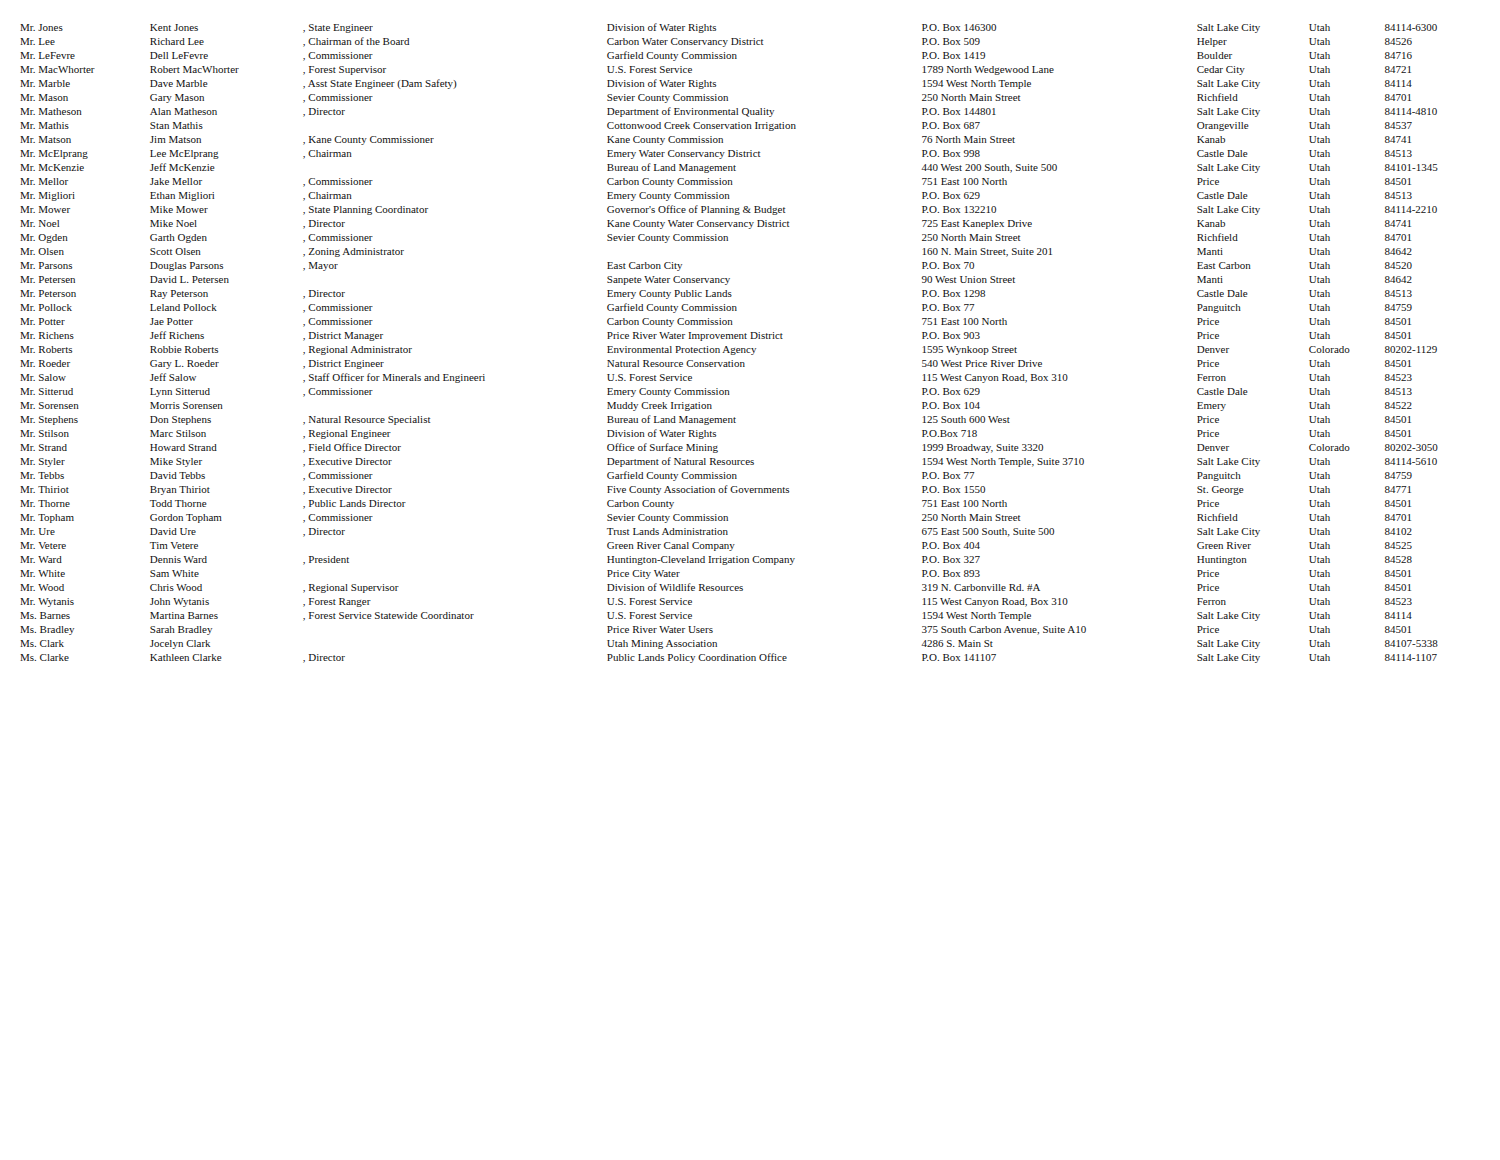| Mr. Jones | Kent Jones | , State Engineer | Division of Water Rights | P.O. Box 146300 | Salt Lake City | Utah | 84114-6300 |
| Mr. Lee | Richard Lee | , Chairman of the Board | Carbon Water Conservancy District | P.O. Box 509 | Helper | Utah | 84526 |
| Mr. LeFevre | Dell LeFevre | , Commissioner | Garfield County Commission | P.O. Box 1419 | Boulder | Utah | 84716 |
| Mr. MacWhorter | Robert MacWhorter | , Forest Supervisor | U.S. Forest Service | 1789 North Wedgewood Lane | Cedar City | Utah | 84721 |
| Mr. Marble | Dave Marble | , Asst State Engineer (Dam Safety) | Division of Water Rights | 1594 West North Temple | Salt Lake City | Utah | 84114 |
| Mr. Mason | Gary Mason | , Commissioner | Sevier County Commission | 250 North Main Street | Richfield | Utah | 84701 |
| Mr. Matheson | Alan Matheson | , Director | Department of Environmental Quality | P.O. Box 144801 | Salt Lake City | Utah | 84114-4810 |
| Mr. Mathis | Stan Mathis | | Cottonwood Creek Conservation Irrigation | P.O. Box 687 | Orangeville | Utah | 84537 |
| Mr. Matson | Jim Matson | , Kane County Commissioner | Kane County Commission | 76 North Main Street | Kanab | Utah | 84741 |
| Mr. McElprang | Lee McElprang | , Chairman | Emery Water Conservancy District | P.O. Box 998 | Castle Dale | Utah | 84513 |
| Mr. McKenzie | Jeff McKenzie | | Bureau of Land Management | 440 West 200 South, Suite 500 | Salt Lake City | Utah | 84101-1345 |
| Mr. Mellor | Jake Mellor | , Commissioner | Carbon County Commission | 751 East 100 North | Price | Utah | 84501 |
| Mr. Migliori | Ethan Migliori | , Chairman | Emery County Commission | P.O. Box 629 | Castle Dale | Utah | 84513 |
| Mr. Mower | Mike Mower | , State Planning Coordinator | Governor's Office of Planning & Budget | P.O. Box 132210 | Salt Lake City | Utah | 84114-2210 |
| Mr. Noel | Mike Noel | , Director | Kane County Water Conservancy District | 725 East Kaneplex Drive | Kanab | Utah | 84741 |
| Mr. Ogden | Garth Ogden | , Commissioner | Sevier County Commission | 250 North Main Street | Richfield | Utah | 84701 |
| Mr. Olsen | Scott Olsen | , Zoning Administrator | | 160 N. Main Street, Suite 201 | Manti | Utah | 84642 |
| Mr. Parsons | Douglas Parsons | , Mayor | East Carbon City | P.O. Box 70 | East Carbon | Utah | 84520 |
| Mr. Petersen | David L. Petersen | | Sanpete Water Conservancy | 90 West Union Street | Manti | Utah | 84642 |
| Mr. Peterson | Ray Peterson | , Director | Emery County Public Lands | P.O. Box 1298 | Castle Dale | Utah | 84513 |
| Mr. Pollock | Leland Pollock | , Commissioner | Garfield County Commission | P.O. Box 77 | Panguitch | Utah | 84759 |
| Mr. Potter | Jae Potter | , Commissioner | Carbon County Commission | 751 East 100 North | Price | Utah | 84501 |
| Mr. Richens | Jeff Richens | , District Manager | Price River Water Improvement District | P.O. Box 903 | Price | Utah | 84501 |
| Mr. Roberts | Robbie Roberts | , Regional Administrator | Environmental Protection Agency | 1595 Wynkoop Street | Denver | Colorado | 80202-1129 |
| Mr. Roeder | Gary L. Roeder | , District Engineer | Natural Resource Conservation | 540 West Price River Drive | Price | Utah | 84501 |
| Mr. Salow | Jeff Salow | , Staff Officer for Minerals and Engineeri | U.S. Forest Service | 115 West Canyon Road, Box 310 | Ferron | Utah | 84523 |
| Mr. Sitterud | Lynn Sitterud | , Commissioner | Emery County Commission | P.O. Box 629 | Castle Dale | Utah | 84513 |
| Mr. Sorensen | Morris Sorensen | | Muddy Creek Irrigation | P.O. Box 104 | Emery | Utah | 84522 |
| Mr. Stephens | Don Stephens | , Natural Resource Specialist | Bureau of Land Management | 125 South 600 West | Price | Utah | 84501 |
| Mr. Stilson | Marc Stilson | , Regional Engineer | Division of Water Rights | P.O.Box 718 | Price | Utah | 84501 |
| Mr. Strand | Howard Strand | , Field Office Director | Office of Surface Mining | 1999 Broadway, Suite 3320 | Denver | Colorado | 80202-3050 |
| Mr. Styler | Mike Styler | , Executive Director | Department of Natural Resources | 1594 West North Temple, Suite 3710 | Salt Lake City | Utah | 84114-5610 |
| Mr. Tebbs | David Tebbs | , Commissioner | Garfield County Commission | P.O. Box 77 | Panguitch | Utah | 84759 |
| Mr. Thiriot | Bryan Thiriot | , Executive Director | Five County Association of Governments | P.O. Box 1550 | St. George | Utah | 84771 |
| Mr. Thorne | Todd Thorne | , Public Lands Director | Carbon County | 751 East 100 North | Price | Utah | 84501 |
| Mr. Topham | Gordon Topham | , Commissioner | Sevier County Commission | 250 North Main Street | Richfield | Utah | 84701 |
| Mr. Ure | David Ure | , Director | Trust Lands Administration | 675 East 500 South, Suite 500 | Salt Lake City | Utah | 84102 |
| Mr. Vetere | Tim Vetere | | Green River Canal Company | P.O. Box 404 | Green River | Utah | 84525 |
| Mr. Ward | Dennis Ward | , President | Huntington-Cleveland Irrigation Company | P.O. Box 327 | Huntington | Utah | 84528 |
| Mr. White | Sam White | | Price City Water | P.O. Box 893 | Price | Utah | 84501 |
| Mr. Wood | Chris Wood | , Regional Supervisor | Division of Wildlife Resources | 319 N. Carbonville Rd. #A | Price | Utah | 84501 |
| Mr. Wytanis | John Wytanis | , Forest Ranger | U.S. Forest Service | 115 West Canyon Road, Box 310 | Ferron | Utah | 84523 |
| Ms. Barnes | Martina Barnes | , Forest Service Statewide Coordinator | U.S. Forest Service | 1594 West North Temple | Salt Lake City | Utah | 84114 |
| Ms. Bradley | Sarah Bradley | | Price River Water Users | 375 South Carbon Avenue, Suite A10 | Price | Utah | 84501 |
| Ms. Clark | Jocelyn Clark | | Utah Mining Association | 4286 S. Main St | Salt Lake City | Utah | 84107-5338 |
| Ms. Clarke | Kathleen Clarke | , Director | Public Lands Policy Coordination Office | P.O. Box 141107 | Salt Lake City | Utah | 84114-1107 |